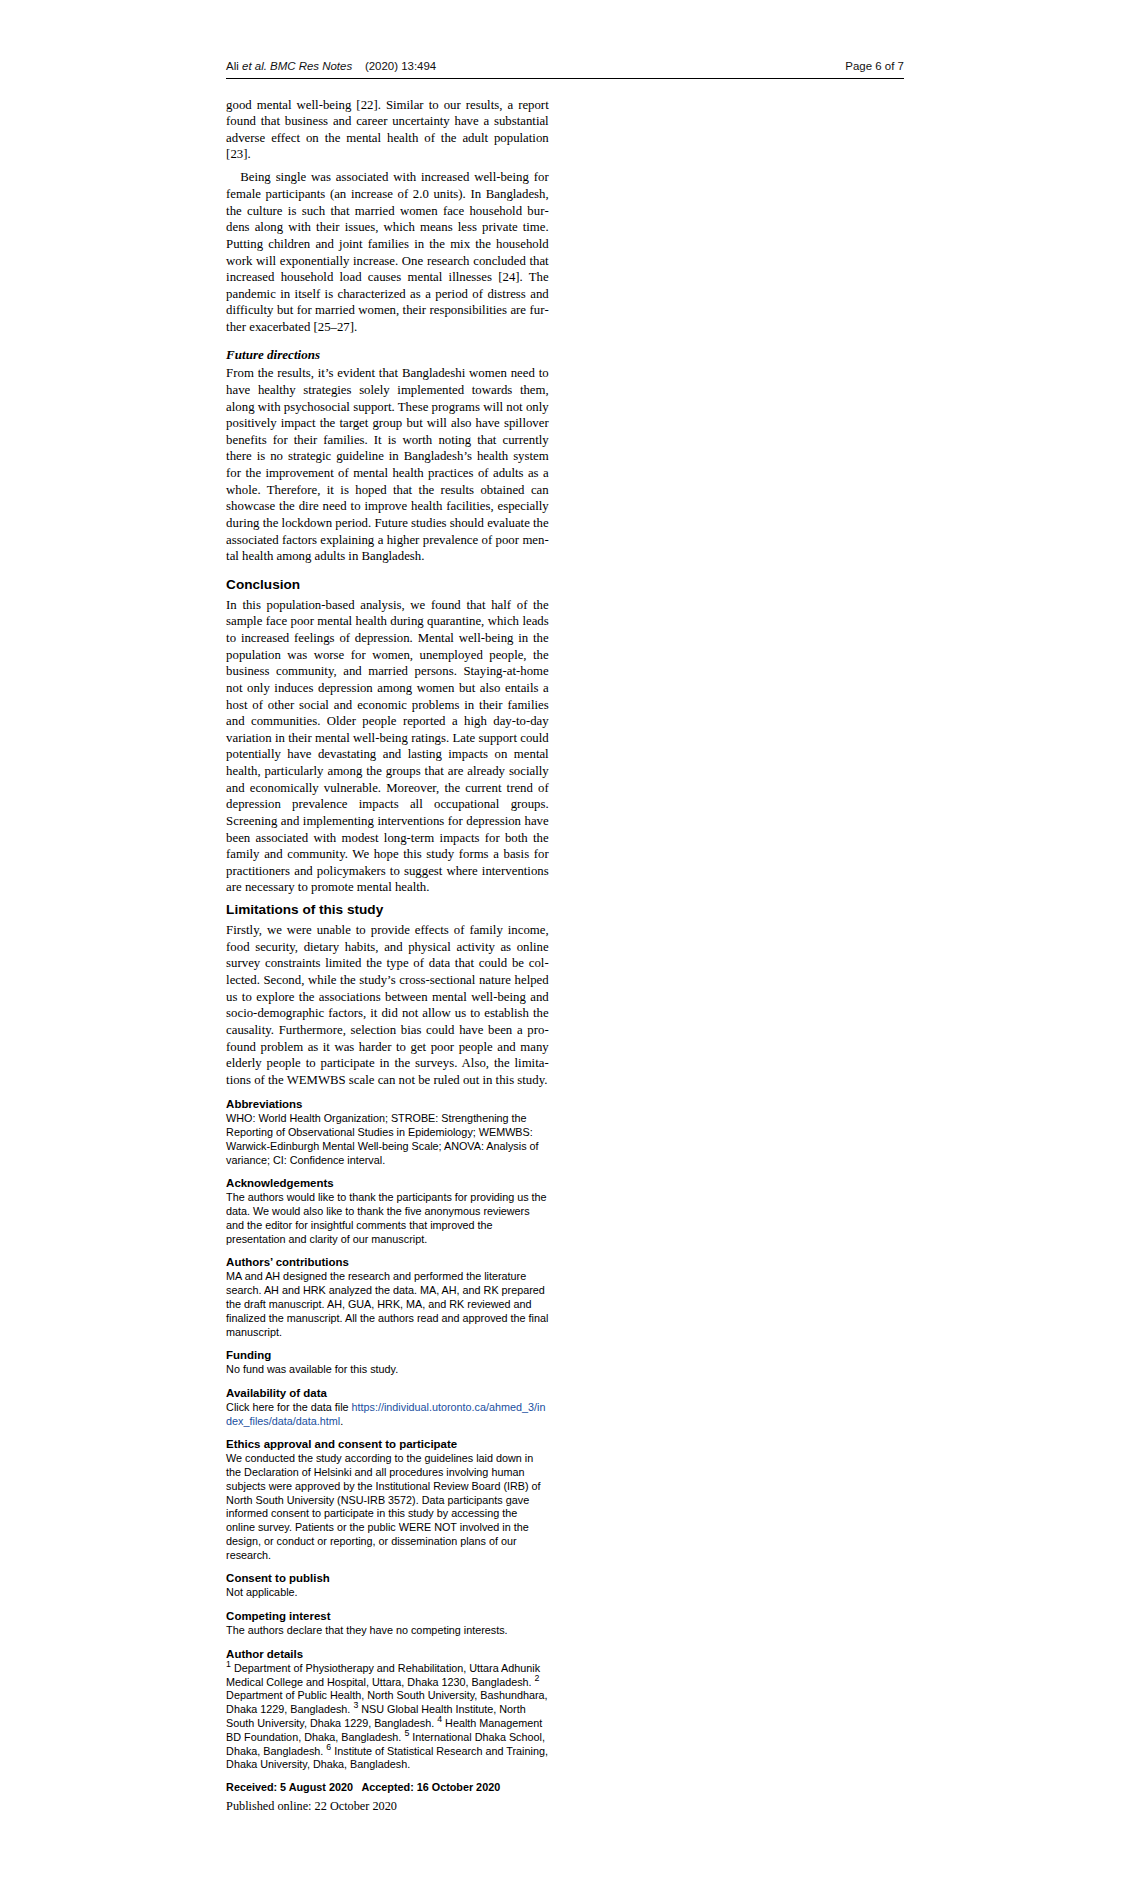Ali et al. BMC Res Notes (2020) 13:494
Page 6 of 7
good mental well-being [22]. Similar to our results, a report found that business and career uncertainty have a substantial adverse effect on the mental health of the adult population [23].
Being single was associated with increased well-being for female participants (an increase of 2.0 units). In Bangladesh, the culture is such that married women face household burdens along with their issues, which means less private time. Putting children and joint families in the mix the household work will exponentially increase. One research concluded that increased household load causes mental illnesses [24]. The pandemic in itself is characterized as a period of distress and difficulty but for married women, their responsibilities are further exacerbated [25–27].
Future directions
From the results, it’s evident that Bangladeshi women need to have healthy strategies solely implemented towards them, along with psychosocial support. These programs will not only positively impact the target group but will also have spillover benefits for their families. It is worth noting that currently there is no strategic guideline in Bangladesh’s health system for the improvement of mental health practices of adults as a whole. Therefore, it is hoped that the results obtained can showcase the dire need to improve health facilities, especially during the lockdown period. Future studies should evaluate the associated factors explaining a higher prevalence of poor mental health among adults in Bangladesh.
Conclusion
In this population-based analysis, we found that half of the sample face poor mental health during quarantine, which leads to increased feelings of depression. Mental well-being in the population was worse for women, unemployed people, the business community, and married persons. Staying-at-home not only induces depression among women but also entails a host of other social and economic problems in their families and communities. Older people reported a high day-to-day variation in their mental well-being ratings. Late support could potentially have devastating and lasting impacts on mental health, particularly among the groups that are already socially and economically vulnerable. Moreover, the current trend of depression prevalence impacts all occupational groups. Screening and implementing interventions for depression have been associated with modest long-term impacts for both the family and community. We hope this study forms a basis for practitioners and policymakers to suggest where interventions are necessary to promote mental health.
Limitations of this study
Firstly, we were unable to provide effects of family income, food security, dietary habits, and physical activity as online survey constraints limited the type of data that could be collected. Second, while the study’s cross-sectional nature helped us to explore the associations between mental well-being and socio-demographic factors, it did not allow us to establish the causality. Furthermore, selection bias could have been a profound problem as it was harder to get poor people and many elderly people to participate in the surveys. Also, the limitations of the WEMWBS scale can not be ruled out in this study.
Abbreviations
WHO: World Health Organization; STROBE: Strengthening the Reporting of Observational Studies in Epidemiology; WEMWBS: Warwick-Edinburgh Mental Well-being Scale; ANOVA: Analysis of variance; CI: Confidence interval.
Acknowledgements
The authors would like to thank the participants for providing us the data. We would also like to thank the five anonymous reviewers and the editor for insightful comments that improved the presentation and clarity of our manuscript.
Authors’ contributions
MA and AH designed the research and performed the literature search. AH and HRK analyzed the data. MA, AH, and RK prepared the draft manuscript. AH, GUA, HRK, MA, and RK reviewed and finalized the manuscript. All the authors read and approved the final manuscript.
Funding
No fund was available for this study.
Availability of data
Click here for the data file https://individual.utoronto.ca/ahmed_3/index_files/data/data.html.
Ethics approval and consent to participate
We conducted the study according to the guidelines laid down in the Declaration of Helsinki and all procedures involving human subjects were approved by the Institutional Review Board (IRB) of North South University (NSU-IRB 3572). Data participants gave informed consent to participate in this study by accessing the online survey. Patients or the public WERE NOT involved in the design, or conduct or reporting, or dissemination plans of our research.
Consent to publish
Not applicable.
Competing interest
The authors declare that they have no competing interests.
Author details
1 Department of Physiotherapy and Rehabilitation, Uttara Adhunik Medical College and Hospital, Uttara, Dhaka 1230, Bangladesh. 2 Department of Public Health, North South University, Bashundhara, Dhaka 1229, Bangladesh. 3 NSU Global Health Institute, North South University, Dhaka 1229, Bangladesh. 4 Health Management BD Foundation, Dhaka, Bangladesh. 5 International Dhaka School, Dhaka, Bangladesh. 6 Institute of Statistical Research and Training, Dhaka University, Dhaka, Bangladesh.
Received: 5 August 2020 Accepted: 16 October 2020
Published online: 22 October 2020